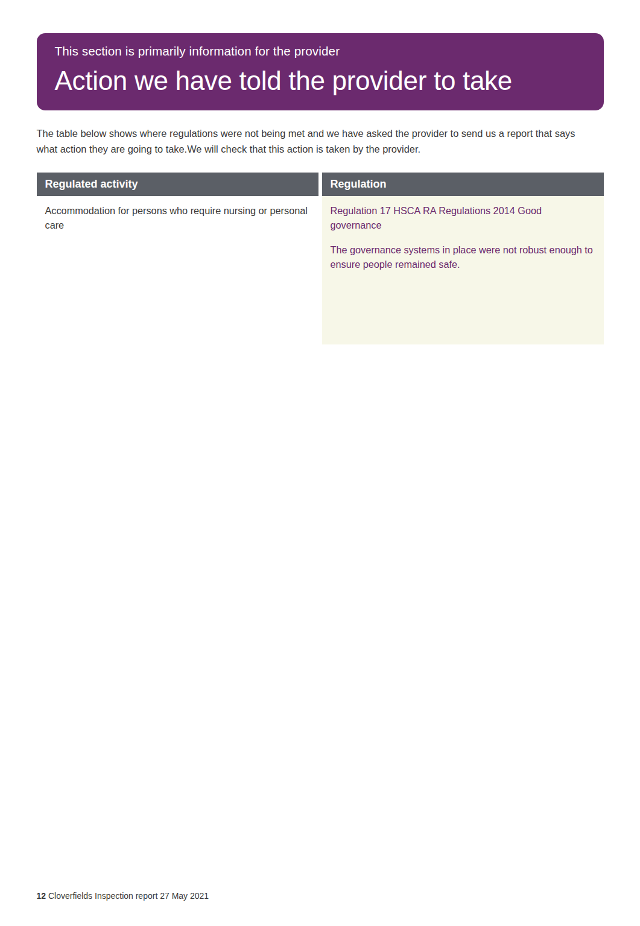This section is primarily information for the provider
Action we have told the provider to take
The table below shows where regulations were not being met and we have asked the provider to send us a report that says what action they are going to take.We will check that this action is taken by the provider.
| Regulated activity | Regulation |
| --- | --- |
| Accommodation for persons who require nursing or personal care | Regulation 17 HSCA RA Regulations 2014 Good governance The governance systems in place were not robust enough to ensure people remained safe. |
12 Cloverfields Inspection report 27 May 2021